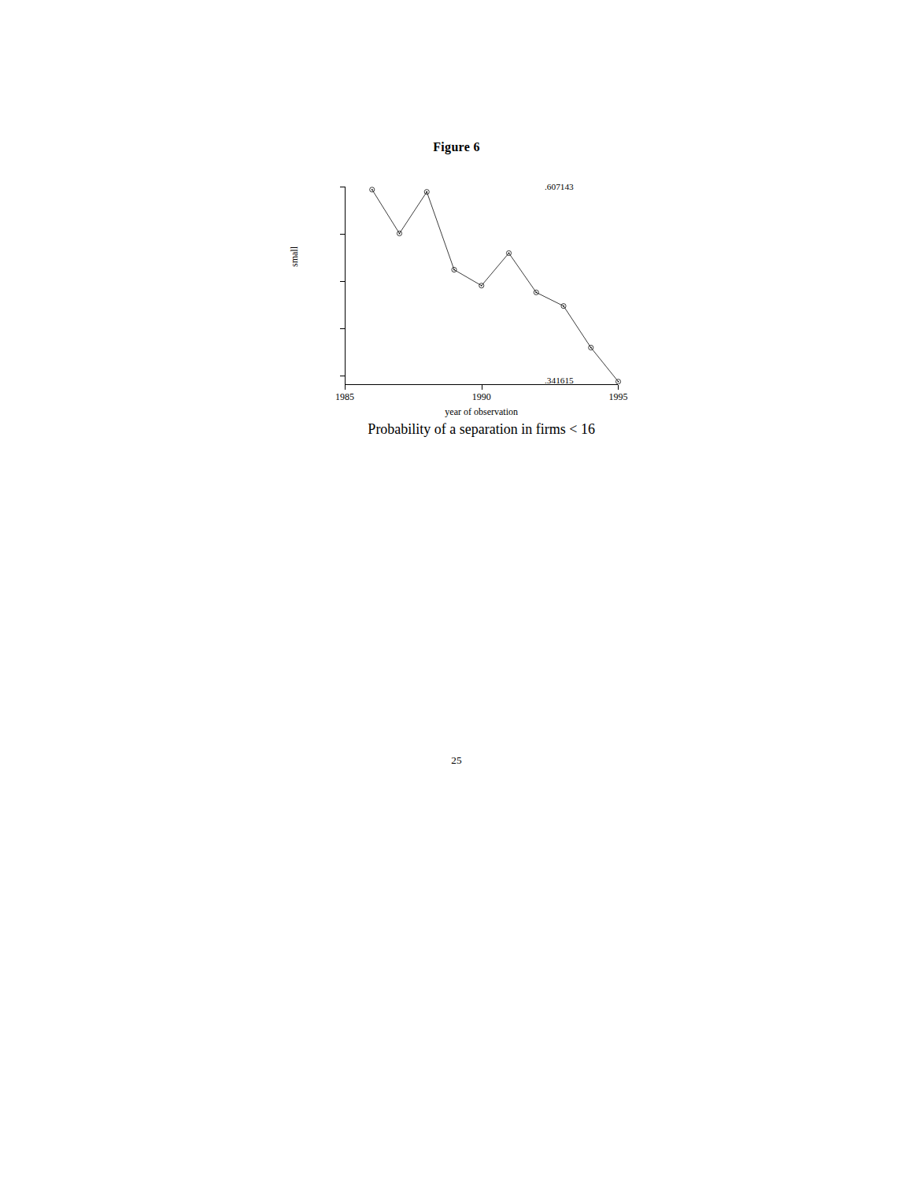Figure 6
.607143
.341615
small
1985
1990
1995
year of observation
Probability of a separation in firms < 16
25